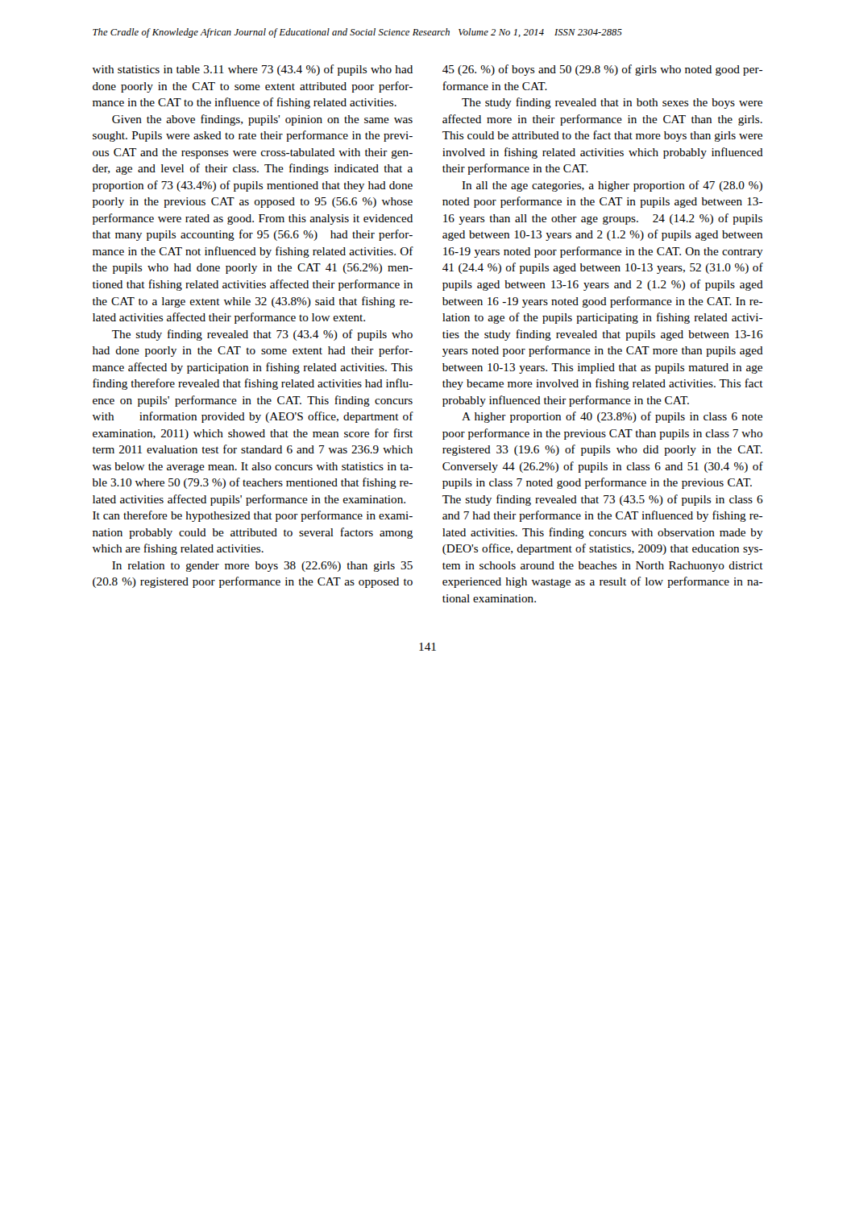The Cradle of Knowledge African Journal of Educational and Social Science Research Volume 2 No 1, 2014 ISSN 2304-2885
with statistics in table 3.11 where 73 (43.4 %) of pupils who had done poorly in the CAT to some extent attributed poor performance in the CAT to the influence of fishing related activities.
Given the above findings, pupils' opinion on the same was sought. Pupils were asked to rate their performance in the previous CAT and the responses were cross-tabulated with their gender, age and level of their class. The findings indicated that a proportion of 73 (43.4%) of pupils mentioned that they had done poorly in the previous CAT as opposed to 95 (56.6 %) whose performance were rated as good. From this analysis it evidenced that many pupils accounting for 95 (56.6 %) had their performance in the CAT not influenced by fishing related activities. Of the pupils who had done poorly in the CAT 41 (56.2%) mentioned that fishing related activities affected their performance in the CAT to a large extent while 32 (43.8%) said that fishing related activities affected their performance to low extent.
The study finding revealed that 73 (43.4 %) of pupils who had done poorly in the CAT to some extent had their performance affected by participation in fishing related activities. This finding therefore revealed that fishing related activities had influence on pupils' performance in the CAT. This finding concurs with information provided by (AEO'S office, department of examination, 2011) which showed that the mean score for first term 2011 evaluation test for standard 6 and 7 was 236.9 which was below the average mean. It also concurs with statistics in table 3.10 where 50 (79.3 %) of teachers mentioned that fishing related activities affected pupils' performance in the examination. It can therefore be hypothesized that poor performance in examination probably could be attributed to several factors among which are fishing related activities.
In relation to gender more boys 38 (22.6%) than girls 35 (20.8 %) registered poor performance in the CAT as opposed to 45 (26. %) of boys and 50 (29.8 %) of girls who noted good performance in the CAT.
The study finding revealed that in both sexes the boys were affected more in their performance in the CAT than the girls. This could be attributed to the fact that more boys than girls were involved in fishing related activities which probably influenced their performance in the CAT.
In all the age categories, a higher proportion of 47 (28.0 %) noted poor performance in the CAT in pupils aged between 13-16 years than all the other age groups. 24 (14.2 %) of pupils aged between 10-13 years and 2 (1.2 %) of pupils aged between 16-19 years noted poor performance in the CAT. On the contrary 41 (24.4 %) of pupils aged between 10-13 years, 52 (31.0 %) of pupils aged between 13-16 years and 2 (1.2 %) of pupils aged between 16 -19 years noted good performance in the CAT. In relation to age of the pupils participating in fishing related activities the study finding revealed that pupils aged between 13-16 years noted poor performance in the CAT more than pupils aged between 10-13 years. This implied that as pupils matured in age they became more involved in fishing related activities. This fact probably influenced their performance in the CAT.
A higher proportion of 40 (23.8%) of pupils in class 6 note poor performance in the previous CAT than pupils in class 7 who registered 33 (19.6 %) of pupils who did poorly in the CAT. Conversely 44 (26.2%) of pupils in class 6 and 51 (30.4 %) of pupils in class 7 noted good performance in the previous CAT. The study finding revealed that 73 (43.5 %) of pupils in class 6 and 7 had their performance in the CAT influenced by fishing related activities. This finding concurs with observation made by (DEO's office, department of statistics, 2009) that education system in schools around the beaches in North Rachuonyo district experienced high wastage as a result of low performance in national examination.
141